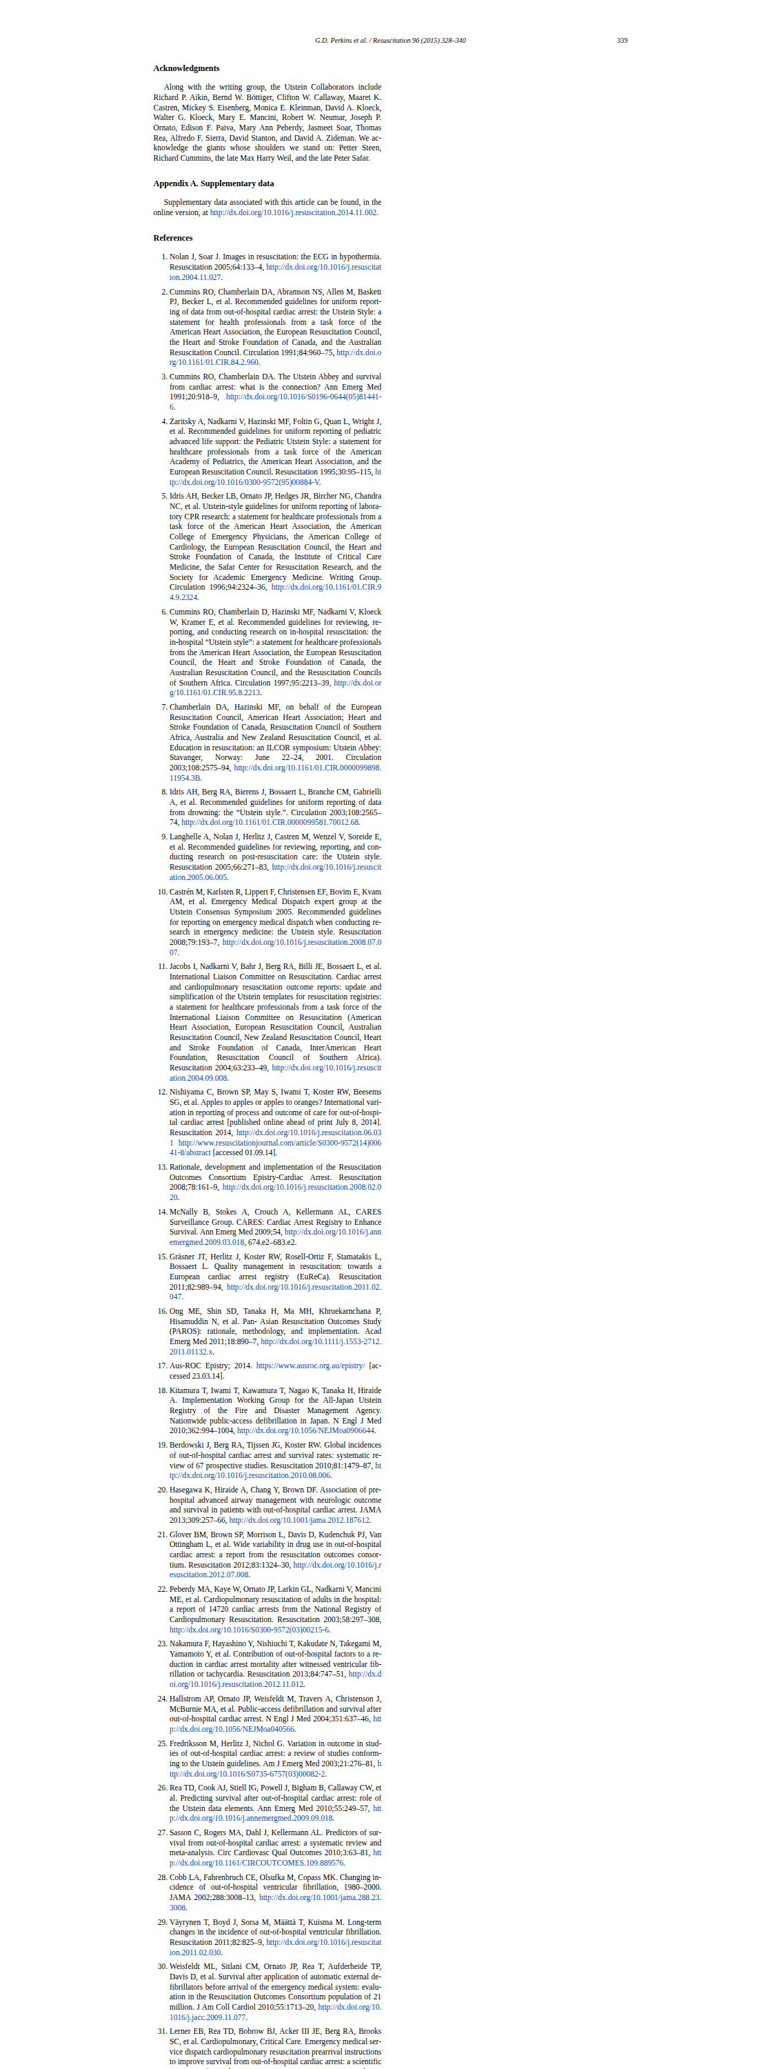G.D. Perkins et al. / Resuscitation 96 (2015) 328–340 339
Acknowledgments
Along with the writing group, the Utstein Collaborators include Richard P. Aikin, Bernd W. Böttiger, Clifton W. Callaway, Maaret K. Castren, Mickey S. Eisenberg, Monica E. Kleinman, David A. Kloeck, Walter G. Kloeck, Mary E. Mancini, Robert W. Neumar, Joseph P. Ornato, Edison F. Paiva, Mary Ann Peberdy, Jasmeet Soar, Thomas Rea, Alfredo F. Sierra, David Stanton, and David A. Zideman. We acknowledge the giants whose shoulders we stand on: Petter Steen, Richard Cummins, the late Max Harry Weil, and the late Peter Safar.
Appendix A. Supplementary data
Supplementary data associated with this article can be found, in the online version, at http://dx.doi.org/10.1016/j.resuscitation.2014.11.002.
References
Nolan J, Soar J. Images in resuscitation: the ECG in hypothermia. Resuscitation 2005;64:133–4, http://dx.doi.org/10.1016/j.resuscitation.2004.11.027.
Cummins RO, Chamberlain DA, Abramson NS, Allen M, Baskett PJ, Becker L, et al. Recommended guidelines for uniform reporting of data from out-of-hospital cardiac arrest: the Utstein Style: a statement for health professionals from a task force of the American Heart Association, the European Resuscitation Council, the Heart and Stroke Foundation of Canada, and the Australian Resuscitation Council. Circulation 1991;84:960–75, http://dx.doi.org/10.1161/01.CIR.84.2.960.
Cummins RO, Chamberlain DA. The Utstein Abbey and survival from cardiac arrest: what is the connection? Ann Emerg Med 1991;20:918–9, http://dx.doi.org/10.1016/S0196-0644(05)81441-6.
Zaritsky A, Nadkarni V, Hazinski MF, Foltin G, Quan L, Wright J, et al. Recommended guidelines for uniform reporting of pediatric advanced life support: the Pediatric Utstein Style: a statement for healthcare professionals from a task force of the American Academy of Pediatrics, the American Heart Association, and the European Resuscitation Council. Resuscitation 1995;30:95–115, http://dx.doi.org/10.1016/0300-9572(95)00884-V.
Idris AH, Becker LB, Ornato JP, Hedges JR, Bircher NG, Chandra NC, et al. Utstein-style guidelines for uniform reporting of laboratory CPR research: a statement for healthcare professionals from a task force of the American Heart Association, the American College of Emergency Physicians, the American College of Cardiology, the European Resuscitation Council, the Heart and Stroke Foundation of Canada, the Institute of Critical Care Medicine, the Safar Center for Resuscitation Research, and the Society for Academic Emergency Medicine. Writing Group. Circulation 1996;94:2324–36, http://dx.doi.org/10.1161/01.CIR.94.9.2324.
Cummins RO, Chamberlain D, Hazinski MF, Nadkarni V, Kloeck W, Kramer E, et al. Recommended guidelines for reviewing, reporting, and conducting research on in-hospital resuscitation: the in-hospital “Utstein style”: a statement for healthcare professionals from the American Heart Association, the European Resuscitation Council, the Heart and Stroke Foundation of Canada, the Australian Resuscitation Council, and the Resuscitation Councils of Southern Africa. Circulation 1997;95:2213–39, http://dx.doi.org/10.1161/01.CIR.95.8.2213.
Chamberlain DA, Hazinski MF, on behalf of the European Resuscitation Council, American Heart Association; Heart and Stroke Foundation of Canada, Resuscitation Council of Southern Africa, Australia and New Zealand Resuscitation Council, et al. Education in resuscitation: an ILCOR symposium: Utstein Abbey: Stavanger, Norway: June 22–24, 2001. Circulation 2003;108:2575–94, http://dx.doi.org/10.1161/01.CIR.0000099898.11954.3B.
Idris AH, Berg RA, Bierens J, Bossaert L, Branche CM, Gabrielli A, et al. Recommended guidelines for uniform reporting of data from drowning: the “Utstein style.”. Circulation 2003;108:2565–74, http://dx.doi.org/10.1161/01.CIR.0000099581.70012.68.
Langhelle A, Nolan J, Herlitz J, Castren M, Wenzel V, Soreide E, et al. Recommended guidelines for reviewing, reporting, and conducting research on post-resuscitation care: the Utstein style. Resuscitation 2005;66:271–83, http://dx.doi.org/10.1016/j.resuscitation.2005.06.005.
Castrén M, Karlsten R, Lippert F, Christensen EF, Bovim E, Kvam AM, et al. Emergency Medical Dispatch expert group at the Utstein Consensus Symposium 2005. Recommended guidelines for reporting on emergency medical dispatch when conducting research in emergency medicine: the Utstein style. Resuscitation 2008;79:193–7, http://dx.doi.org/10.1016/j.resuscitation.2008.07.007.
Jacobs I, Nadkarni V, Bahr J, Berg RA, Billi JE, Bossaert L, et al. International Liaison Committee on Resuscitation. Cardiac arrest and cardiopulmonary resuscitation outcome reports: update and simplification of the Utstein templates for resuscitation registries: a statement for healthcare professionals from a task force of the International Liaison Committee on Resuscitation (American Heart Association, European Resuscitation Council, Australian Resuscitation Council, New Zealand Resuscitation Council, Heart and Stroke Foundation of Canada, InterAmerican Heart Foundation, Resuscitation Council of Southern Africa). Resuscitation 2004;63:233–49, http://dx.doi.org/10.1016/j.resuscitation.2004.09.008.
Nishiyama C, Brown SP, May S, Iwami T, Koster RW, Beesems SG, et al. Apples to apples or apples to oranges? International variation in reporting of process and outcome of care for out-of-hospital cardiac arrest [published online ahead of print July 8, 2014]. Resuscitation 2014, http://dx.doi.org/10.1016/j.resuscitation.06.031 http://www.resuscitationjournal.com/article/S0300-9572(14)00641-8/abstract [accessed 01.09.14].
Rationale, development and implementation of the Resuscitation Outcomes Consortium Epistry-Cardiac Arrest. Resuscitation 2008;78:161–9, http://dx.doi.org/10.1016/j.resuscitation.2008.02.020.
McNally B, Stokes A, Crouch A, Kellermann AL, CARES Surveillance Group. CARES: Cardiac Arrest Registry to Enhance Survival. Ann Emerg Med 2009;54, http://dx.doi.org/10.1016/j.annemergmed.2009.03.018, 674.e2–683.e2.
Gräsner JT, Herlitz J, Koster RW, Rosell-Ortiz F, Stamatakis L, Bossaert L. Quality management in resuscitation: towards a European cardiac arrest registry (EuReCa). Resuscitation 2011;82:989–94, http://dx.doi.org/10.1016/j.resuscitation.2011.02.047.
Ong ME, Shin SD, Tanaka H, Ma MH, Khruekarnchana P, Hisamuddin N, et al. Pan- Asian Resuscitation Outcomes Study (PAROS): rationale, methodology, and implementation. Acad Emerg Med 2011;18:890–7, http://dx.doi.org/10.1111/j.1553-2712.2011.01132.x.
Aus-ROC Epistry; 2014. https://www.ausroc.org.au/epistry/ [accessed 23.03.14].
Kitamura T, Iwami T, Kawamura T, Nagao K, Tanaka H, Hiraide A. Implementation Working Group for the All-Japan Utstein Registry of the Fire and Disaster Management Agency. Nationwide public-access defibrillation in Japan. N Engl J Med 2010;362:994–1004, http://dx.doi.org/10.1056/NEJMoa0906644.
Berdowski J, Berg RA, Tijssen JG, Koster RW. Global incidences of out-of-hospital cardiac arrest and survival rates: systematic review of 67 prospective studies. Resuscitation 2010;81:1479–87, http://dx.doi.org/10.1016/j.resuscitation.2010.08.006.
Hasegawa K, Hiraide A, Chang Y, Brown DF. Association of prehospital advanced airway management with neurologic outcome and survival in patients with out-of-hospital cardiac arrest. JAMA 2013;309:257–66, http://dx.doi.org/10.1001/jama.2012.187612.
Glover BM, Brown SP, Morrison L, Davis D, Kudenchuk PJ, Van Ottingham L, et al. Wide variability in drug use in out-of-hospital cardiac arrest: a report from the resuscitation outcomes consortium. Resuscitation 2012;83:1324–30, http://dx.doi.org/10.1016/j.resuscitation.2012.07.008.
Peberdy MA, Kaye W, Ornato JP, Larkin GL, Nadkarni V, Mancini ME, et al. Cardiopulmonary resuscitation of adults in the hospital: a report of 14720 cardiac arrests from the National Registry of Cardiopulmonary Resuscitation. Resuscitation 2003;58:297–308, http://dx.doi.org/10.1016/S0300-9572(03)00215-6.
Nakamura F, Hayashino Y, Nishiuchi T, Kakudate N, Takegami M, Yamamoto Y, et al. Contribution of out-of-hospital factors to a reduction in cardiac arrest mortality after witnessed ventricular fibrillation or tachycardia. Resuscitation 2013;84:747–51, http://dx.doi.org/10.1016/j.resuscitation.2012.11.012.
Hallstrom AP, Ornato JP, Weisfeldt M, Travers A, Christenson J, McBurnie MA, et al. Public-access defibrillation and survival after out-of-hospital cardiac arrest. N Engl J Med 2004;351:637–46, http://dx.doi.org/10.1056/NEJMoa040566.
Fredriksson M, Herlitz J, Nichol G. Variation in outcome in studies of out-of-hospital cardiac arrest: a review of studies conforming to the Utstein guidelines. Am J Emerg Med 2003;21:276–81, http://dx.doi.org/10.1016/S0735-6757(03)00082-2.
Rea TD, Cook AJ, Stiell IG, Powell J, Bigham B, Callaway CW, et al. Predicting survival after out-of-hospital cardiac arrest: role of the Utstein data elements. Ann Emerg Med 2010;55:249–57, http://dx.doi.org/10.1016/j.annemergmed.2009.09.018.
Sasson C, Rogers MA, Dahl J, Kellermann AL. Predictors of survival from out-of-hospital cardiac arrest: a systematic review and meta-analysis. Circ Cardiovasc Qual Outcomes 2010;3:63–81, http://dx.doi.org/10.1161/CIRCOUTCOMES.109.889576.
Cobb LA, Fahrenbruch CE, Olsufka M, Copass MK. Changing incidence of out-of-hospital ventricular fibrillation, 1980–2000. JAMA 2002;288:3008–13, http://dx.doi.org/10.1001/jama.288.23.3008.
Väyrynen T, Boyd J, Sorsa M, Määttä T, Kuisma M. Long-term changes in the incidence of out-of-hospital ventricular fibrillation. Resuscitation 2011;82:825–9, http://dx.doi.org/10.1016/j.resuscitation.2011.02.030.
Weisfeldt ML, Sitlani CM, Ornato JP, Rea T, Aufderheide TP, Davis D, et al. Survival after application of automatic external defibrillators before arrival of the emergency medical system: evaluation in the Resuscitation Outcomes Consortium population of 21 million. J Am Coll Cardiol 2010;55:1713–20, http://dx.doi.org/10.1016/j.jacc.2009.11.077.
Lerner EB, Rea TD, Bobrow BJ, Acker III JE, Berg RA, Brooks SC, et al. Cardiopulmonary, Critical Care. Emergency medical service dispatch cardiopulmonary resuscitation prearrival instructions to improve survival from out-of-hospital cardiac arrest: a scientific statement from the American Heart Association. Circulation 2012;125:648–55, http://dx.doi.org/10.1161/CIR.0b013e31823ee5fc.
Stiell IG, Brown SP, Christenson J, Cheskes S, Nichol G, Powell J, et al. What is the role of chest compression depth during out-of-hospital